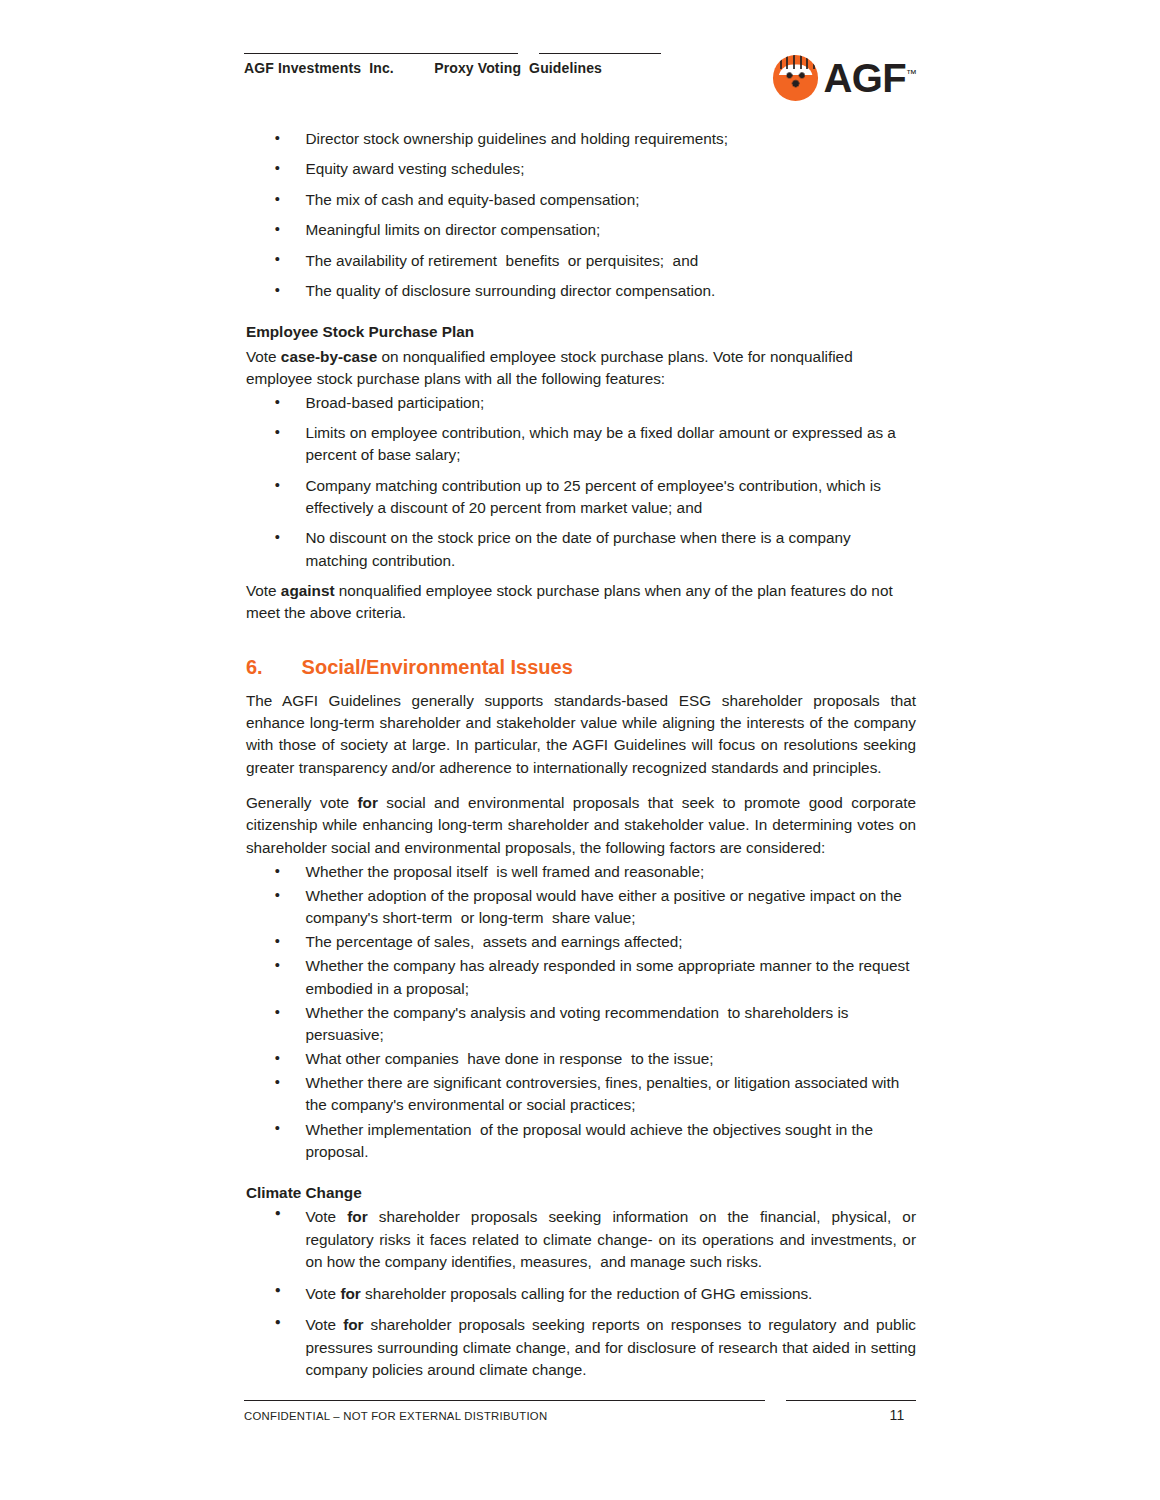AGF Investments Inc. Proxy Voting Guidelines
AGF™
Director stock ownership guidelines and holding requirements;
Equity award vesting schedules;
The mix of cash and equity-based compensation;
Meaningful limits on director compensation;
The availability of retirement benefits or perquisites; and
The quality of disclosure surrounding director compensation.
Employee Stock Purchase Plan
Vote case-by-case on nonqualified employee stock purchase plans. Vote for nonqualified employee stock purchase plans with all the following features:
Broad-based participation;
Limits on employee contribution, which may be a fixed dollar amount or expressed as a percent of base salary;
Company matching contribution up to 25 percent of employee's contribution, which is effectively a discount of 20 percent from market value; and
No discount on the stock price on the date of purchase when there is a company matching contribution.
Vote against nonqualified employee stock purchase plans when any of the plan features do not meet the above criteria.
6. Social/Environmental Issues
The AGFI Guidelines generally supports standards-based ESG shareholder proposals that enhance long-term shareholder and stakeholder value while aligning the interests of the company with those of society at large. In particular, the AGFI Guidelines will focus on resolutions seeking greater transparency and/or adherence to internationally recognized standards and principles.
Generally vote for social and environmental proposals that seek to promote good corporate citizenship while enhancing long-term shareholder and stakeholder value. In determining votes on shareholder social and environmental proposals, the following factors are considered:
Whether the proposal itself is well framed and reasonable;
Whether adoption of the proposal would have either a positive or negative impact on the company's short-term or long-term share value;
The percentage of sales, assets and earnings affected;
Whether the company has already responded in some appropriate manner to the request embodied in a proposal;
Whether the company's analysis and voting recommendation to shareholders is persuasive;
What other companies have done in response to the issue;
Whether there are significant controversies, fines, penalties, or litigation associated with the company's environmental or social practices;
Whether implementation of the proposal would achieve the objectives sought in the proposal.
Climate Change
Vote for shareholder proposals seeking information on the financial, physical, or regulatory risks it faces related to climate change- on its operations and investments, or on how the company identifies, measures, and manage such risks.
Vote for shareholder proposals calling for the reduction of GHG emissions.
Vote for shareholder proposals seeking reports on responses to regulatory and public pressures surrounding climate change, and for disclosure of research that aided in setting company policies around climate change.
CONFIDENTIAL – NOT FOR EXTERNAL DISTRIBUTION 11